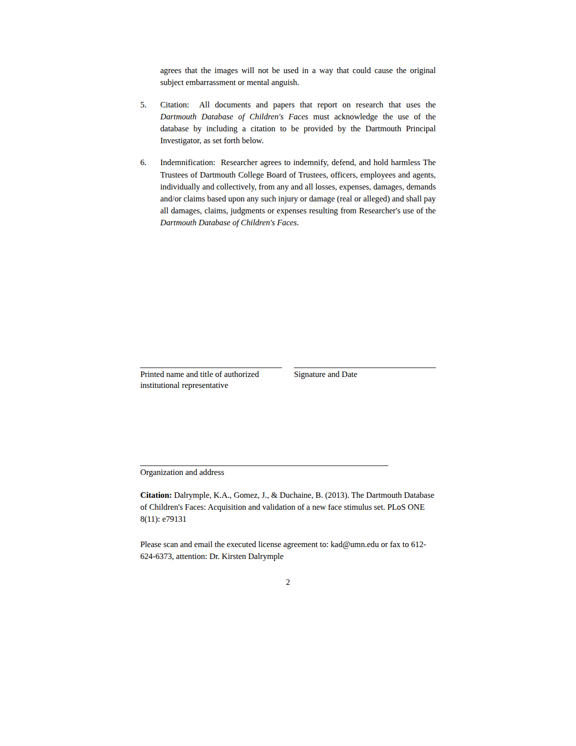agrees that the images will not be used in a way that could cause the original subject embarrassment or mental anguish.
5. Citation: All documents and papers that report on research that uses the Dartmouth Database of Children's Faces must acknowledge the use of the database by including a citation to be provided by the Dartmouth Principal Investigator, as set forth below.
6. Indemnification: Researcher agrees to indemnify, defend, and hold harmless The Trustees of Dartmouth College Board of Trustees, officers, employees and agents, individually and collectively, from any and all losses, expenses, damages, demands and/or claims based upon any such injury or damage (real or alleged) and shall pay all damages, claims, judgments or expenses resulting from Researcher's use of the Dartmouth Database of Children's Faces.
| Printed name and title of authorized institutional representative | | Signature and Date |
Organization and address
Citation: Dalrymple, K.A., Gomez, J., & Duchaine, B. (2013). The Dartmouth Database of Children's Faces: Acquisition and validation of a new face stimulus set. PLoS ONE 8(11): e79131
Please scan and email the executed license agreement to: kad@umn.edu or fax to 612-624-6373, attention: Dr. Kirsten Dalrymple
2